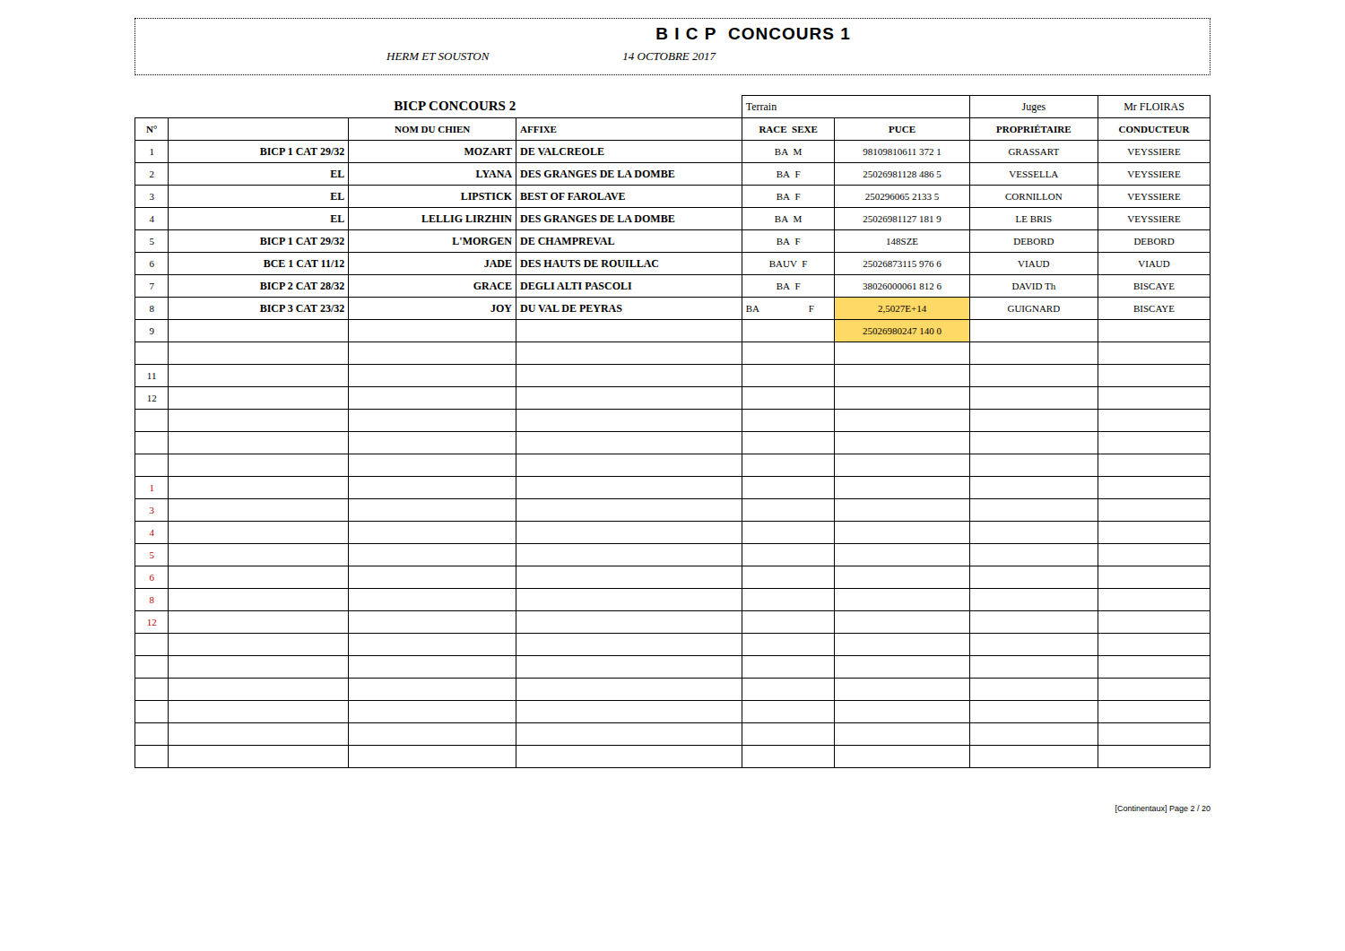B I C P CONCOURS 1
HERM ET SOUSTON 14 OCTOBRE 2017
| | BICP CONCOURS 2 | Terrain | Juges | Mr FLOIRAS |
| N° | | NOM DU CHIEN | AFFIXE | RACE SEXE | PUCE | PROPRIÉTAIRE | CONDUCTEUR |
| 1 | BICP 1 CAT 29/32 | MOZART | DE VALCREOLE | BA M | 98109810611 372 1 | GRASSART | VEYSSIERE |
| 2 | EL | LYANA | DES GRANGES DE LA DOMBE | BA F | 25026981128 486 5 | VESSELLA | VEYSSIERE |
| 3 | EL | LIPSTICK | BEST OF FAROLAVE | BA F | 250296065 2133 5 | CORNILLON | VEYSSIERE |
| 4 | EL | LELLIG LIRZHIN | DES GRANGES DE LA DOMBE | BA M | 25026981127 181 9 | LE BRIS | VEYSSIERE |
| 5 | BICP 1 CAT 29/32 | L'MORGEN | DE CHAMPREVAL | BA F | 148SZE | DEBORD | DEBORD |
| 6 | BCE 1 CAT 11/12 | JADE | DES HAUTS DE ROUILLAC | BAUV F | 25026873115 976 6 | VIAUD | VIAUD |
| 7 | BICP 2 CAT 28/32 | GRACE | DEGLI ALTI PASCOLI | BA F | 38026000061 812 6 | DAVID Th | BISCAYE |
| 8 | BICP 3 CAT 23/32 | JOY | DU VAL DE PEYRAS | BA | F | 2,5027E+14 | GUIGNARD | BISCAYE |
| 9 | | | | | | 25026980247 140 0 | | |
| 11 | | | | | | | | |
| 12 | | | | | | | | |
| 1 | | | | | | | | |
| 3 | | | | | | | | |
| 4 | | | | | | | | |
| 5 | | | | | | | | |
| 6 | | | | | | | | |
| 8 | | | | | | | | |
| 12 | | | | | | | | |
[Continentaux] Page 2 / 20